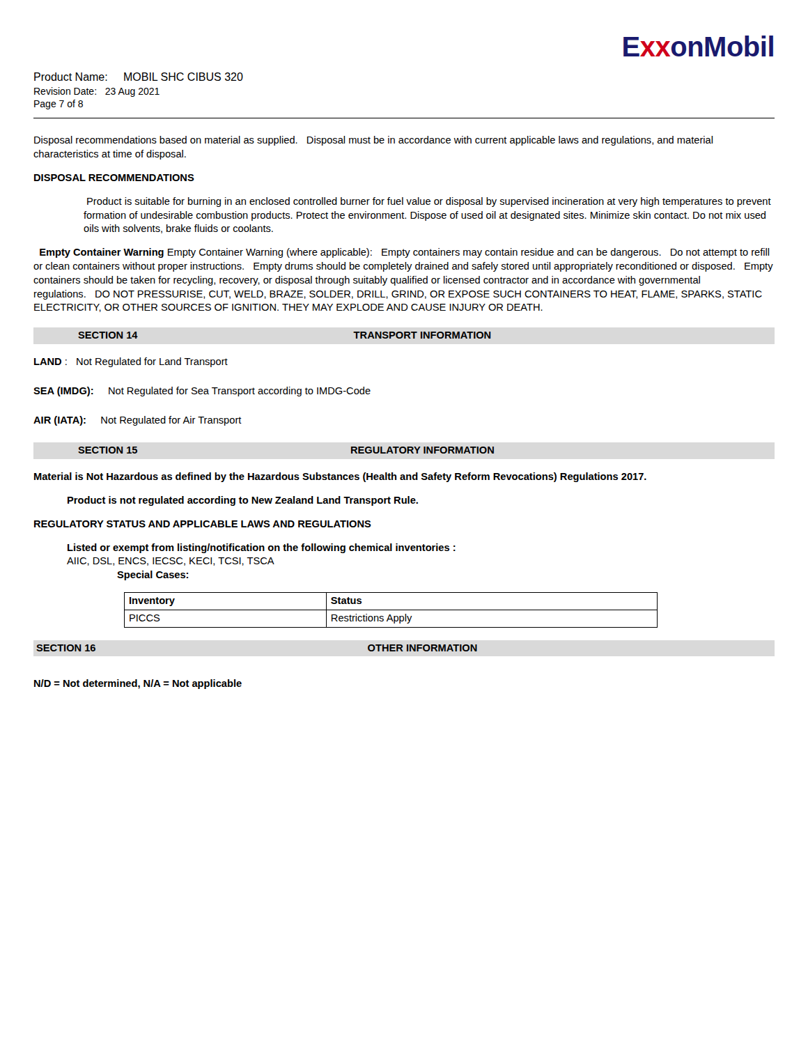ExxonMobil
Product Name: MOBIL SHC CIBUS 320
Revision Date: 23 Aug 2021
Page 7 of 8
Disposal recommendations based on material as supplied. Disposal must be in accordance with current applicable laws and regulations, and material characteristics at time of disposal.
DISPOSAL RECOMMENDATIONS
Product is suitable for burning in an enclosed controlled burner for fuel value or disposal by supervised incineration at very high temperatures to prevent formation of undesirable combustion products. Protect the environment. Dispose of used oil at designated sites. Minimize skin contact. Do not mix used oils with solvents, brake fluids or coolants.
Empty Container Warning Empty Container Warning (where applicable): Empty containers may contain residue and can be dangerous. Do not attempt to refill or clean containers without proper instructions. Empty drums should be completely drained and safely stored until appropriately reconditioned or disposed. Empty containers should be taken for recycling, recovery, or disposal through suitably qualified or licensed contractor and in accordance with governmental regulations. DO NOT PRESSURISE, CUT, WELD, BRAZE, SOLDER, DRILL, GRIND, OR EXPOSE SUCH CONTAINERS TO HEAT, FLAME, SPARKS, STATIC ELECTRICITY, OR OTHER SOURCES OF IGNITION. THEY MAY EXPLODE AND CAUSE INJURY OR DEATH.
SECTION 14 TRANSPORT INFORMATION
LAND : Not Regulated for Land Transport
SEA (IMDG): Not Regulated for Sea Transport according to IMDG-Code
AIR (IATA): Not Regulated for Air Transport
SECTION 15 REGULATORY INFORMATION
Material is Not Hazardous as defined by the Hazardous Substances (Health and Safety Reform Revocations) Regulations 2017.
Product is not regulated according to New Zealand Land Transport Rule.
REGULATORY STATUS AND APPLICABLE LAWS AND REGULATIONS
Listed or exempt from listing/notification on the following chemical inventories :
AIIC, DSL, ENCS, IECSC, KECI, TCSI, TSCA
Special Cases:
| Inventory | Status |
| --- | --- |
| PICCS | Restrictions Apply |
SECTION 16 OTHER INFORMATION
N/D = Not determined, N/A = Not applicable